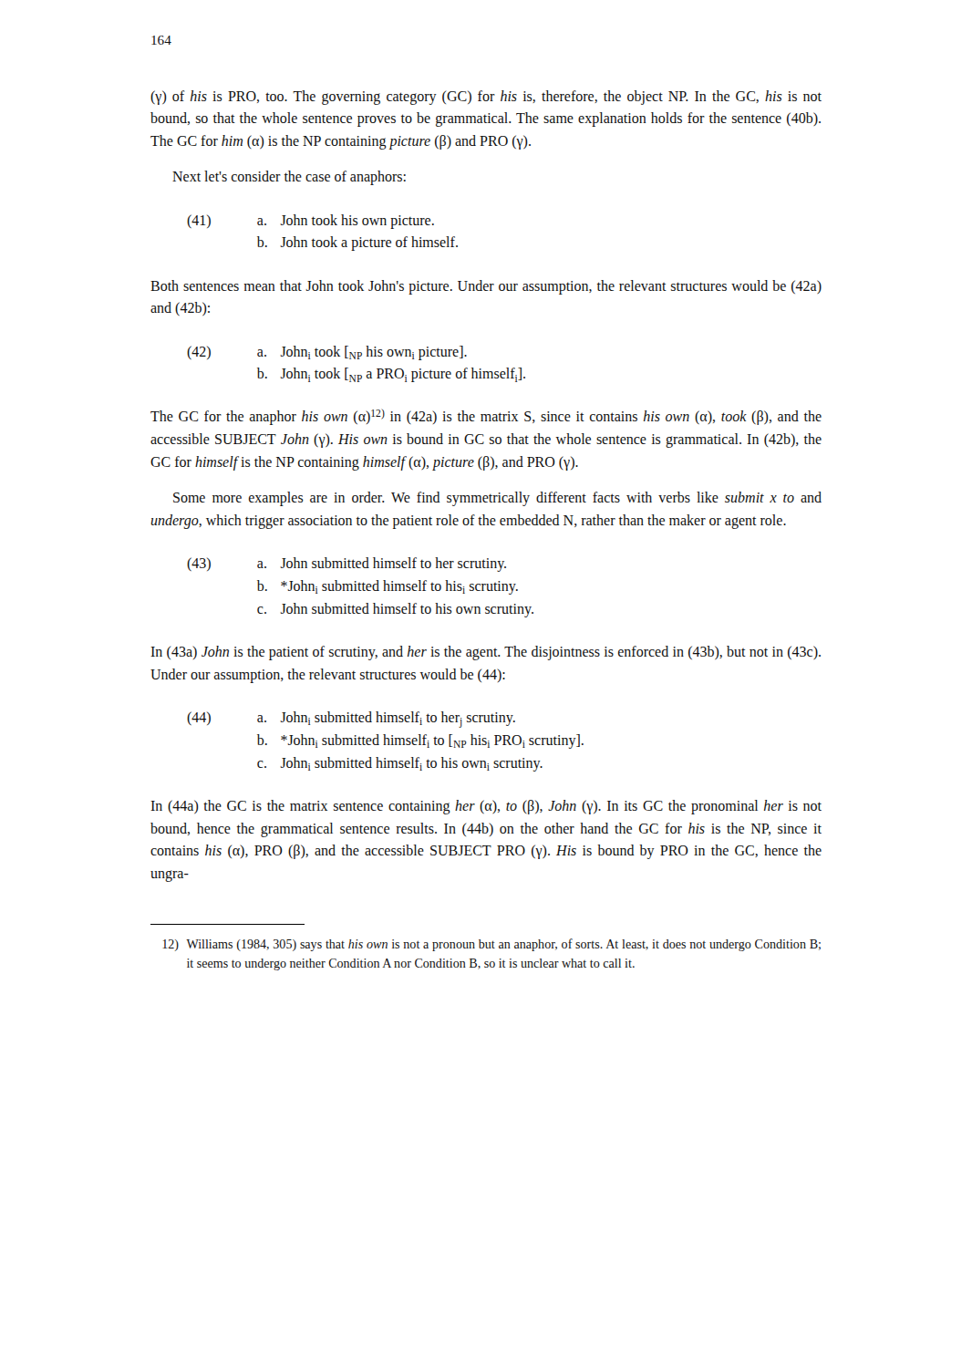164
(γ) of his is PRO, too. The governing category (GC) for his is, therefore, the object NP. In the GC, his is not bound, so that the whole sentence proves to be grammatical. The same explanation holds for the sentence (40b). The GC for him (α) is the NP containing picture (β) and PRO (γ).
Next let's consider the case of anaphors:
(41)
a. John took his own picture.
b. John took a picture of himself.
Both sentences mean that John took John's picture. Under our assumption, the relevant structures would be (42a) and (42b):
(42)
a. Johni took [NP his owni picture].
b. Johni took [NP a PROi picture of himselfi].
The GC for the anaphor his own (α)12) in (42a) is the matrix S, since it contains his own (α), took (β), and the accessible SUBJECT John (γ). His own is bound in GC so that the whole sentence is grammatical. In (42b), the GC for himself is the NP containing himself (α), picture (β), and PRO (γ).
Some more examples are in order. We find symmetrically different facts with verbs like submit x to and undergo, which trigger association to the patient role of the embedded N, rather than the maker or agent role.
(43)
a. John submitted himself to her scrutiny.
b.*Johni submitted himself to hisi scrutiny.
c. John submitted himself to his own scrutiny.
In (43a) John is the patient of scrutiny, and her is the agent. The disjointness is enforced in (43b), but not in (43c). Under our assumption, the relevant structures would be (44):
(44)
a. Johni submitted himselfi to herj scrutiny.
b.*Johni submitted himselfi to [NP hisi PROi scrutiny].
c. Johni submitted himselfi to his owni scrutiny.
In (44a) the GC is the matrix sentence containing her (α), to (β), John (γ). In its GC the pronominal her is not bound, hence the grammatical sentence results. In (44b) on the other hand the GC for his is the NP, since it contains his (α), PRO (β), and the accessible SUBJECT PRO (γ). His is bound by PRO in the GC, hence the ungra-
12)
Williams (1984, 305) says that his own is not a pronoun but an anaphor, of sorts. At least, it does not undergo Condition B; it seems to undergo neither Condition A nor Condition B, so it is unclear what to call it.